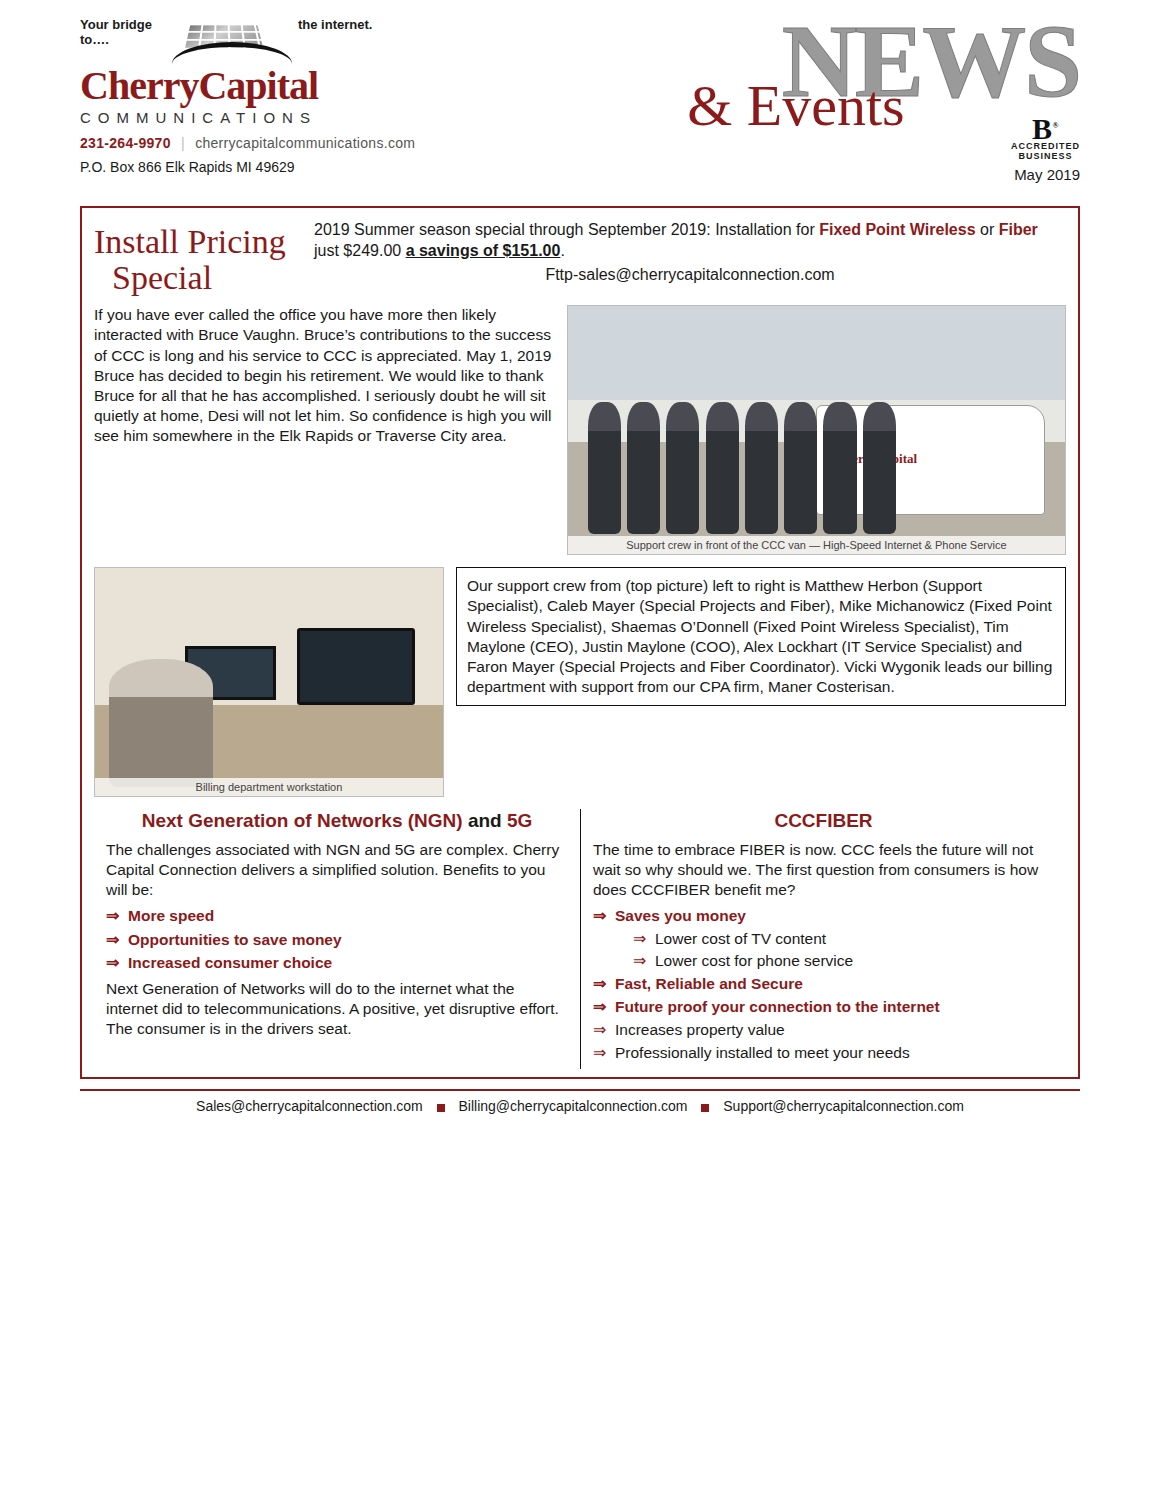Your bridge to…. the internet.
CherryCapital
COMMUNICATIONS
231-264-9970 | cherrycapitalcommunications.com
P.O. Box 866 Elk Rapids MI 49629
NEWS
& Events
B® ACCREDITED
BUSINESS
May 2019
Install Pricing
Special
2019 Summer season special through September 2019: Installation for Fixed Point Wireless or Fiber just $249.00 a savings of $151.00.
Fttp-sales@cherrycapitalconnection.com
If you have ever called the office you have more then likely interacted with Bruce Vaughn. Bruce’s contributions to the success of CCC is long and his service to CCC is appreciated. May 1, 2019 Bruce has decided to begin his retirement. We would like to thank Bruce for all that he has accomplished. I seriously doubt he will sit quietly at home, Desi will not let him. So confidence is high you will see him somewhere in the Elk Rapids or Traverse City area.
Support crew in front of the CCC van — High-Speed Internet & Phone Service
Billing department workstation
Our support crew from (top picture) left to right is Matthew Herbon (Support Specialist), Caleb Mayer (Special Projects and Fiber), Mike Michanowicz (Fixed Point Wireless Specialist), Shaemas O’Donnell (Fixed Point Wireless Specialist), Tim Maylone (CEO), Justin Maylone (COO), Alex Lockhart (IT Service Specialist) and Faron Mayer (Special Projects and Fiber Coordinator). Vicki Wygonik leads our billing department with support from our CPA firm, Maner Costerisan.
Next Generation of Networks (NGN) and 5G
The challenges associated with NGN and 5G are complex. Cherry Capital Connection delivers a simplified solution. Benefits to you will be:
More speed
Opportunities to save money
Increased consumer choice
Next Generation of Networks will do to the internet what the internet did to telecommunications. A positive, yet disruptive effort. The consumer is in the drivers seat.
CCCFIBER
The time to embrace FIBER is now. CCC feels the future will not wait so why should we. The first question from consumers is how does CCCFIBER benefit me?
Saves you money
Lower cost of TV content
Lower cost for phone service
Fast, Reliable and Secure
Future proof your connection to the internet
Increases property value
Professionally installed to meet your needs
Sales@cherrycapitalconnection.com Billing@cherrycapitalconnection.com Support@cherrycapitalconnection.com